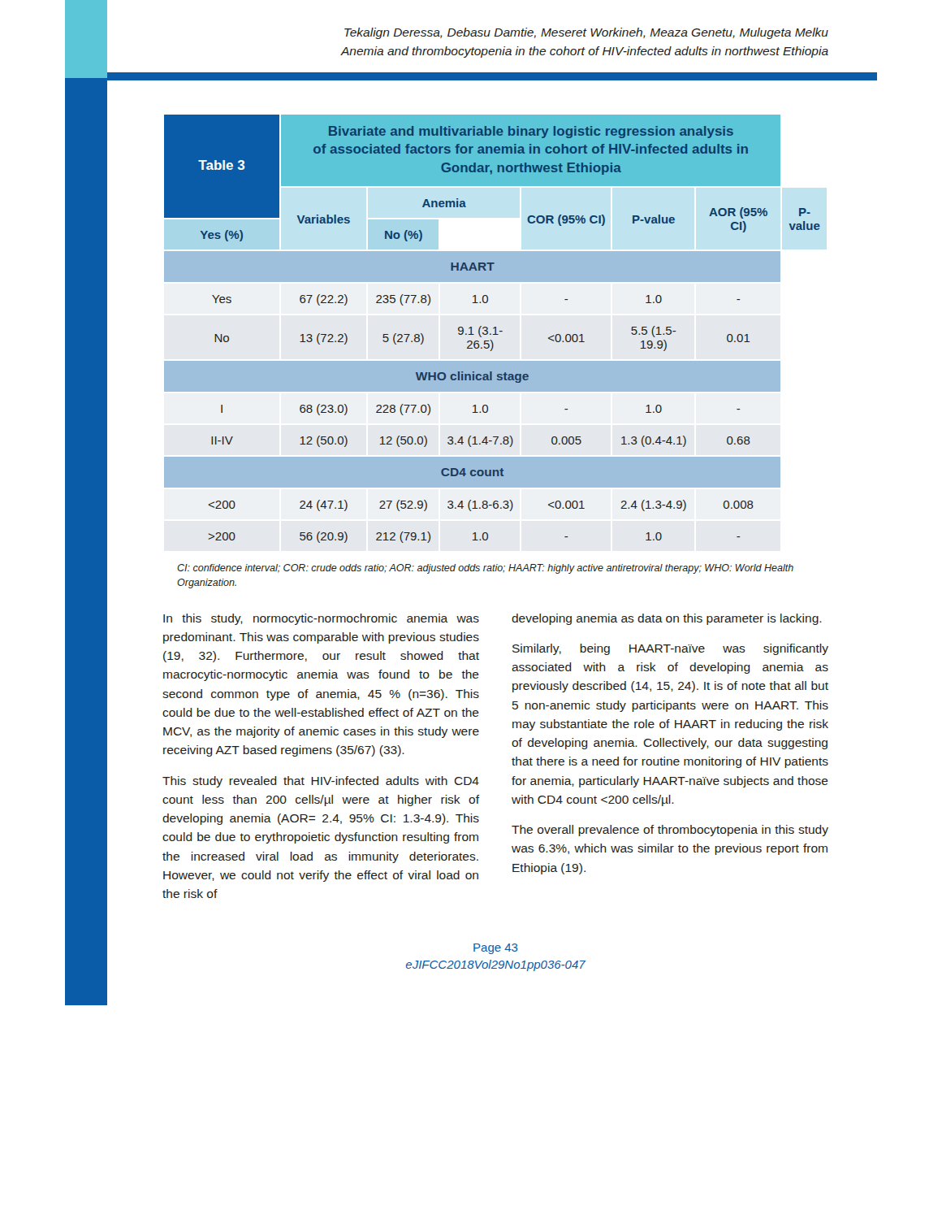Tekalign Deressa, Debasu Damtie, Meseret Workineh, Meaza Genetu, Mulugeta Melku
Anemia and thrombocytopenia in the cohort of HIV-infected adults in northwest Ethiopia
| Table 3 | Bivariate and multivariable binary logistic regression analysis of associated factors for anemia in cohort of HIV-infected adults in Gondar, northwest Ethiopia |
| Variables | Anemia | COR (95% CI) | P-value | AOR (95% CI) | P-value |
| Yes (%) | No (%) |
| HAART |
| Yes | 67 (22.2) | 235 (77.8) | 1.0 | - | 1.0 | - |
| No | 13 (72.2) | 5 (27.8) | 9.1 (3.1-26.5) | <0.001 | 5.5 (1.5-19.9) | 0.01 |
| WHO clinical stage |
| I | 68 (23.0) | 228 (77.0) | 1.0 | - | 1.0 | - |
| II-IV | 12 (50.0) | 12 (50.0) | 3.4 (1.4-7.8) | 0.005 | 1.3 (0.4-4.1) | 0.68 |
| CD4 count |
| <200 | 24 (47.1) | 27 (52.9) | 3.4 (1.8-6.3) | <0.001 | 2.4 (1.3-4.9) | 0.008 |
| >200 | 56 (20.9) | 212 (79.1) | 1.0 | - | 1.0 | - |
CI: confidence interval; COR: crude odds ratio; AOR: adjusted odds ratio; HAART: highly active antiretroviral therapy; WHO: World Health Organization.
In this study, normocytic-normochromic anemia was predominant. This was comparable with previous studies (19, 32). Furthermore, our result showed that macrocytic-normocytic anemia was found to be the second common type of anemia, 45 % (n=36). This could be due to the well-established effect of AZT on the MCV, as the majority of anemic cases in this study were receiving AZT based regimens (35/67) (33).
This study revealed that HIV-infected adults with CD4 count less than 200 cells/µl were at higher risk of developing anemia (AOR= 2.4, 95% CI: 1.3-4.9). This could be due to erythropoietic dysfunction resulting from the increased viral load as immunity deteriorates. However, we could not verify the effect of viral load on the risk of
developing anemia as data on this parameter is lacking.
Similarly, being HAART-naïve was significantly associated with a risk of developing anemia as previously described (14, 15, 24). It is of note that all but 5 non-anemic study participants were on HAART. This may substantiate the role of HAART in reducing the risk of developing anemia. Collectively, our data suggesting that there is a need for routine monitoring of HIV patients for anemia, particularly HAART-naïve subjects and those with CD4 count <200 cells/µl.
The overall prevalence of thrombocytopenia in this study was 6.3%, which was similar to the previous report from Ethiopia (19).
Page 43
eJIFCC2018Vol29No1pp036-047